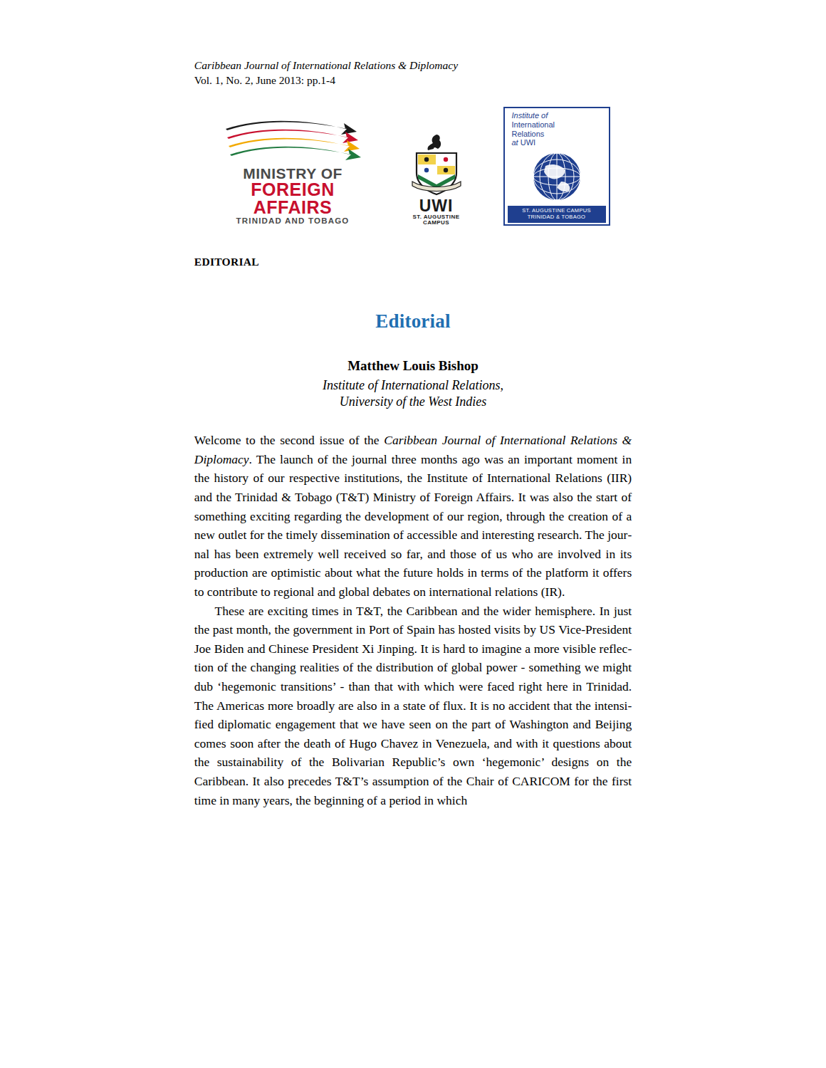Caribbean Journal of International Relations & Diplomacy
Vol. 1, No. 2, June 2013: pp.1-4
MINISTRY OF
FOREIGN AFFAIRS
TRINIDAD AND TOBAGO
UWI
ST. AUGUSTINE
CAMPUS
Institute of
International
Relations
at UWI
ST. AUGUSTINE CAMPUS
TRINIDAD & TOBAGO
EDITORIAL
Editorial
Matthew Louis Bishop
Institute of International Relations,
University of the West Indies
Welcome to the second issue of the Caribbean Journal of International Relations & Diplomacy. The launch of the journal three months ago was an important moment in the history of our respective institutions, the Institute of International Relations (IIR) and the Trinidad & Tobago (T&T) Ministry of Foreign Affairs. It was also the start of something exciting regarding the development of our region, through the creation of a new outlet for the timely dissemination of accessible and interesting research. The journal has been extremely well received so far, and those of us who are involved in its production are optimistic about what the future holds in terms of the platform it offers to contribute to regional and global debates on international relations (IR).
These are exciting times in T&T, the Caribbean and the wider hemisphere. In just the past month, the government in Port of Spain has hosted visits by US Vice-President Joe Biden and Chinese President Xi Jinping. It is hard to imagine a more visible reflection of the changing realities of the distribution of global power - something we might dub ‘hegemonic transitions’ - than that with which were faced right here in Trinidad. The Americas more broadly are also in a state of flux. It is no accident that the intensified diplomatic engagement that we have seen on the part of Washington and Beijing comes soon after the death of Hugo Chavez in Venezuela, and with it questions about the sustainability of the Bolivarian Republic’s own ‘hegemonic’ designs on the Caribbean. It also precedes T&T’s assumption of the Chair of CARICOM for the first time in many years, the beginning of a period in which